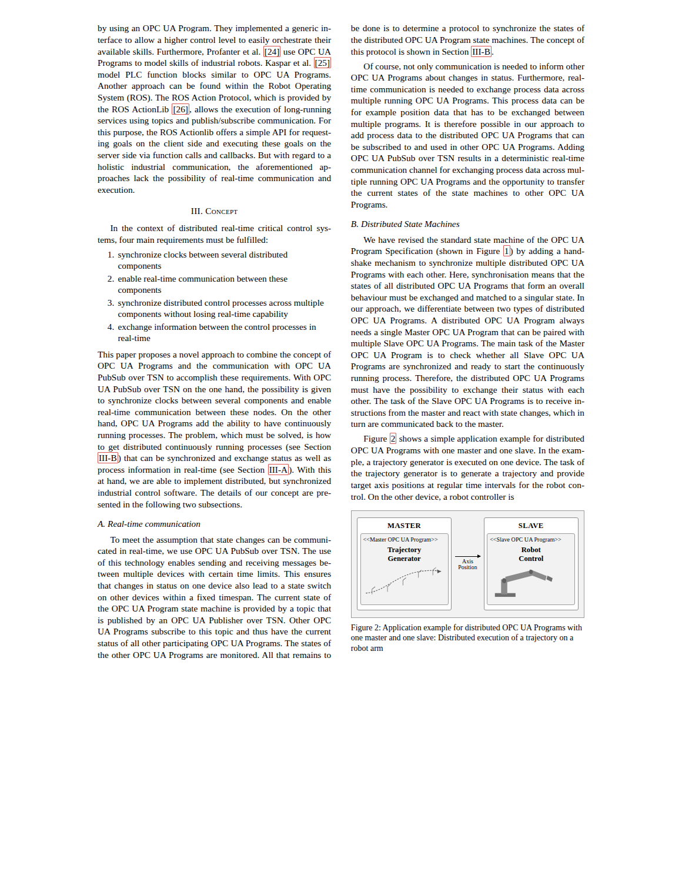by using an OPC UA Program. They implemented a generic interface to allow a higher control level to easily orchestrate their available skills. Furthermore, Profanter et al. [24] use OPC UA Programs to model skills of industrial robots. Kaspar et al. [25] model PLC function blocks similar to OPC UA Programs. Another approach can be found within the Robot Operating System (ROS). The ROS Action Protocol, which is provided by the ROS ActionLib [26], allows the execution of long-running services using topics and publish/subscribe communication. For this purpose, the ROS Actionlib offers a simple API for requesting goals on the client side and executing these goals on the server side via function calls and callbacks. But with regard to a holistic industrial communication, the aforementioned approaches lack the possibility of real-time communication and execution.
III. Concept
In the context of distributed real-time critical control systems, four main requirements must be fulfilled:
synchronize clocks between several distributed components
enable real-time communication between these components
synchronize distributed control processes across multiple components without losing real-time capability
exchange information between the control processes in real-time
This paper proposes a novel approach to combine the concept of OPC UA Programs and the communication with OPC UA PubSub over TSN to accomplish these requirements. With OPC UA PubSub over TSN on the one hand, the possibility is given to synchronize clocks between several components and enable real-time communication between these nodes. On the other hand, OPC UA Programs add the ability to have continuously running processes. The problem, which must be solved, is how to get distributed continuously running processes (see Section III-B) that can be synchronized and exchange status as well as process information in real-time (see Section III-A). With this at hand, we are able to implement distributed, but synchronized industrial control software. The details of our concept are presented in the following two subsections.
A. Real-time communication
To meet the assumption that state changes can be communicated in real-time, we use OPC UA PubSub over TSN. The use of this technology enables sending and receiving messages between multiple devices with certain time limits. This ensures that changes in status on one device also lead to a state switch on other devices within a fixed timespan. The current state of the OPC UA Program state machine is provided by a topic that is published by an OPC UA Publisher over TSN. Other OPC UA Programs subscribe to this topic and thus have the current status of all other participating OPC UA Programs. The states of the other OPC UA Programs are monitored. All that remains to be done is to determine a protocol to synchronize the states of the distributed OPC UA Program state machines. The concept of this protocol is shown in Section III-B.
Of course, not only communication is needed to inform other OPC UA Programs about changes in status. Furthermore, real-time communication is needed to exchange process data across multiple running OPC UA Programs. This process data can be for example position data that has to be exchanged between multiple programs. It is therefore possible in our approach to add process data to the distributed OPC UA Programs that can be subscribed to and used in other OPC UA Programs. Adding OPC UA PubSub over TSN results in a deterministic real-time communication channel for exchanging process data across multiple running OPC UA Programs and the opportunity to transfer the current states of the state machines to other OPC UA Programs.
B. Distributed State Machines
We have revised the standard state machine of the OPC UA Program Specification (shown in Figure 1) by adding a handshake mechanism to synchronize multiple distributed OPC UA Programs with each other. Here, synchronisation means that the states of all distributed OPC UA Programs that form an overall behaviour must be exchanged and matched to a singular state. In our approach, we differentiate between two types of distributed OPC UA Programs. A distributed OPC UA Program always needs a single Master OPC UA Program that can be paired with multiple Slave OPC UA Programs. The main task of the Master OPC UA Program is to check whether all Slave OPC UA Programs are synchronized and ready to start the continuously running process. Therefore, the distributed OPC UA Programs must have the possibility to exchange their status with each other. The task of the Slave OPC UA Programs is to receive instructions from the master and react with state changes, which in turn are communicated back to the master.
Figure 2 shows a simple application example for distributed OPC UA Programs with one master and one slave. In the example, a trajectory generator is executed on one device. The task of the trajectory generator is to generate a trajectory and provide target axis positions at regular time intervals for the robot control. On the other device, a robot controller is
MASTER
<<Master OPC UA Program>>
Trajectory
Generator
Axis
Position
SLAVE
<<Slave OPC UA Program>>
Robot
Control
Figure 2: Application example for distributed OPC UA Programs with one master and one slave: Distributed execution of a trajectory on a robot arm